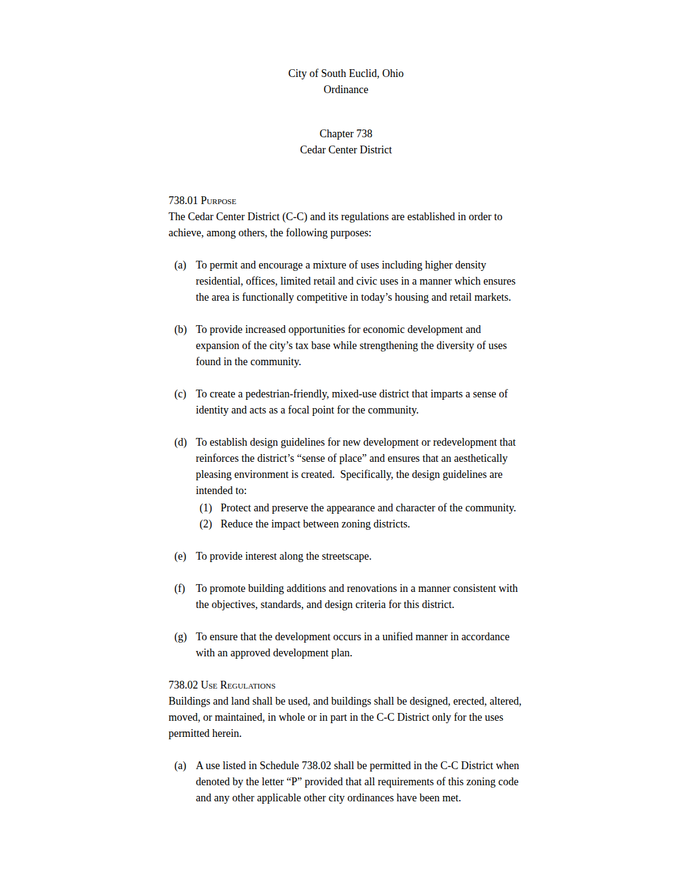City of South Euclid, Ohio
Ordinance
Chapter 738
Cedar Center District
738.01 Purpose
The Cedar Center District (C-C) and its regulations are established in order to achieve, among others, the following purposes:
(a) To permit and encourage a mixture of uses including higher density residential, offices, limited retail and civic uses in a manner which ensures the area is functionally competitive in today’s housing and retail markets.
(b) To provide increased opportunities for economic development and expansion of the city’s tax base while strengthening the diversity of uses found in the community.
(c) To create a pedestrian-friendly, mixed-use district that imparts a sense of identity and acts as a focal point for the community.
(d)
To establish design guidelines for new development or redevelopment that reinforces the district’s “sense of place” and ensures that an aesthetically pleasing environment is created. Specifically, the design guidelines are intended to:
(1) Protect and preserve the appearance and character of the community.
(2) Reduce the impact between zoning districts.
(e) To provide interest along the streetscape.
(f) To promote building additions and renovations in a manner consistent with the objectives, standards, and design criteria for this district.
(g) To ensure that the development occurs in a unified manner in accordance with an approved development plan.
738.02 Use Regulations
Buildings and land shall be used, and buildings shall be designed, erected, altered, moved, or maintained, in whole or in part in the C-C District only for the uses permitted herein.
(a) A use listed in Schedule 738.02 shall be permitted in the C-C District when denoted by the letter “P” provided that all requirements of this zoning code and any other applicable other city ordinances have been met.